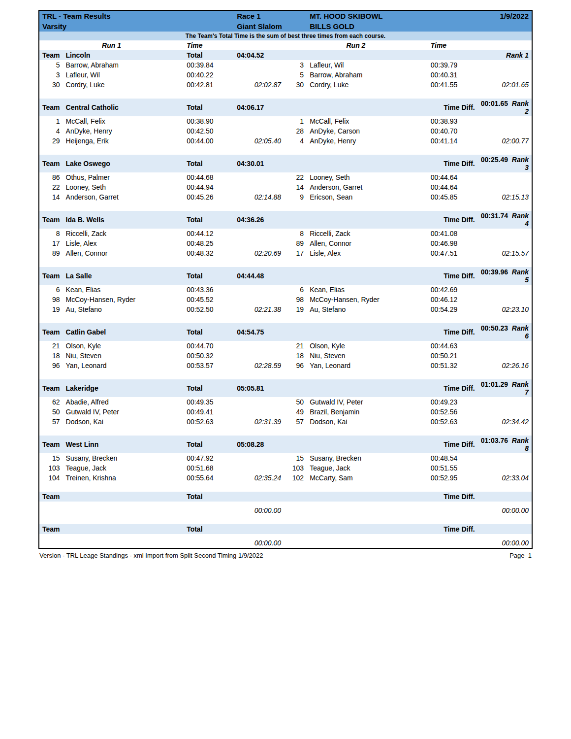| TRL - Team Results | Race 1 | MT. HOOD SKIBOWL | 1/9/2022 |
| Varsity | Giant Slalom | BILLS GOLD | |
| The Team's Total Time is the sum of best three times from each course. |
| Run 1 | Time | | Run 2 | Time | |
| Team | Lincoln | Total | 04:04.52 | | | | Rank 1 |
| 5 | Barrow, Abraham | 00:39.84 | | 3 | Lafleur, Wil | 00:39.79 | |
| 3 | Lafleur, Wil | 00:40.22 | | 5 | Barrow, Abraham | 00:40.31 | |
| 30 | Cordry, Luke | 00:42.81 | 02:02.87 | 30 | Cordry, Luke | 00:41.55 | 02:01.65 |
| Team | Central Catholic | Total | 04:06.17 | | Time Diff. | 00:01.65 Rank 2 |
| 1 | McCall, Felix | 00:38.90 | | 1 | McCall, Felix | 00:38.93 | |
| 4 | AnDyke, Henry | 00:42.50 | | 28 | AnDyke, Carson | 00:40.70 | |
| 29 | Heijenga, Erik | 00:44.00 | 02:05.40 | 4 | AnDyke, Henry | 00:41.14 | 02:00.77 |
| Team | Lake Oswego | Total | 04:30.01 | | Time Diff. | 00:25.49 Rank 3 |
| 86 | Othus, Palmer | 00:44.68 | | 22 | Looney, Seth | 00:44.64 | |
| 22 | Looney, Seth | 00:44.94 | | 14 | Anderson, Garret | 00:44.64 | |
| 14 | Anderson, Garret | 00:45.26 | 02:14.88 | 9 | Ericson, Sean | 00:45.85 | 02:15.13 |
| Team | Ida B. Wells | Total | 04:36.26 | | Time Diff. | 00:31.74 Rank 4 |
| 8 | Riccelli, Zack | 00:44.12 | | 8 | Riccelli, Zack | 00:41.08 | |
| 17 | Lisle, Alex | 00:48.25 | | 89 | Allen, Connor | 00:46.98 | |
| 89 | Allen, Connor | 00:48.32 | 02:20.69 | 17 | Lisle, Alex | 00:47.51 | 02:15.57 |
| Team | La Salle | Total | 04:44.48 | | Time Diff. | 00:39.96 Rank 5 |
| 6 | Kean, Elias | 00:43.36 | | 6 | Kean, Elias | 00:42.69 | |
| 98 | McCoy-Hansen, Ryder | 00:45.52 | | 98 | McCoy-Hansen, Ryder | 00:46.12 | |
| 19 | Au, Stefano | 00:52.50 | 02:21.38 | 19 | Au, Stefano | 00:54.29 | 02:23.10 |
| Team | Catlin Gabel | Total | 04:54.75 | | Time Diff. | 00:50.23 Rank 6 |
| 21 | Olson, Kyle | 00:44.70 | | 21 | Olson, Kyle | 00:44.63 | |
| 18 | Niu, Steven | 00:50.32 | | 18 | Niu, Steven | 00:50.21 | |
| 96 | Yan, Leonard | 00:53.57 | 02:28.59 | 96 | Yan, Leonard | 00:51.32 | 02:26.16 |
| Team | Lakeridge | Total | 05:05.81 | | Time Diff. | 01:01.29 Rank 7 |
| 62 | Abadie, Alfred | 00:49.35 | | 50 | Gutwald IV, Peter | 00:49.23 | |
| 50 | Gutwald IV, Peter | 00:49.41 | | 49 | Brazil, Benjamin | 00:52.56 | |
| 57 | Dodson, Kai | 00:52.63 | 02:31.39 | 57 | Dodson, Kai | 00:52.63 | 02:34.42 |
| Team | West Linn | Total | 05:08.28 | | Time Diff. | 01:03.76 Rank 8 |
| 15 | Susany, Brecken | 00:47.92 | | 15 | Susany, Brecken | 00:48.54 | |
| 103 | Teague, Jack | 00:51.68 | | 103 | Teague, Jack | 00:51.55 | |
| 104 | Treinen, Krishna | 00:55.64 | 02:35.24 | 102 | McCarty, Sam | 00:52.95 | 02:33.04 |
| Team | | Total | | | Time Diff. | |
| | | | 00:00.00 | | | | 00:00.00 |
| Team | | Total | | | Time Diff. | |
| | | | 00:00.00 | | | | 00:00.00 |
Version - TRL Leage Standings - xml Import from Split Second Timing 1/9/2022
Page 1